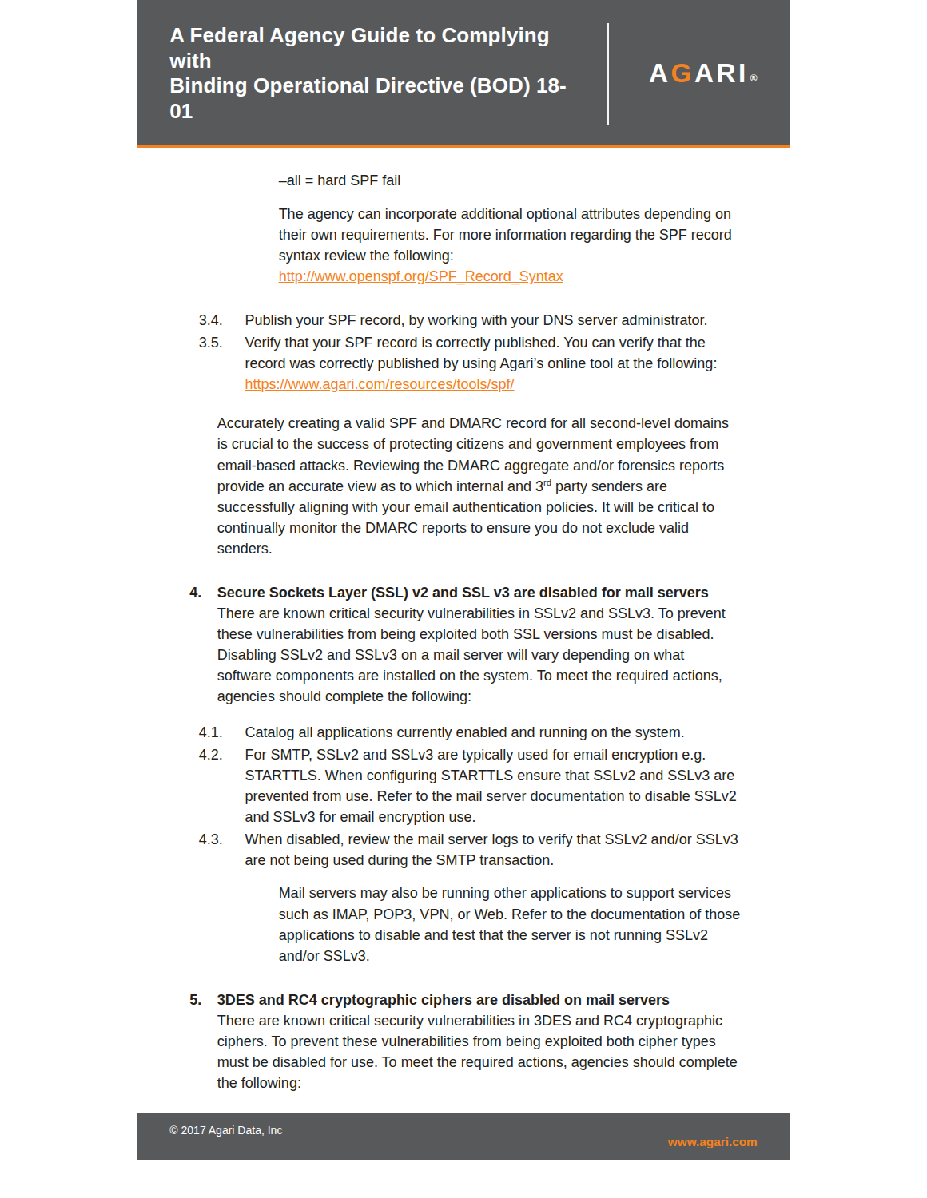A Federal Agency Guide to Complying with
Binding Operational Directive (BOD) 18-01
AGARI®
–all = hard SPF fail
The agency can incorporate additional optional attributes depending on their own requirements. For more information regarding the SPF record syntax review the following: http://www.openspf.org/SPF_Record_Syntax
3.4. Publish your SPF record, by working with your DNS server administrator.
3.5. Verify that your SPF record is correctly published. You can verify that the record was correctly published by using Agari’s online tool at the following:
https://www.agari.com/resources/tools/spf/
Accurately creating a valid SPF and DMARC record for all second-level domains is crucial to the success of protecting citizens and government employees from email-based attacks. Reviewing the DMARC aggregate and/or forensics reports provide an accurate view as to which internal and 3rd party senders are successfully aligning with your email authentication policies. It will be critical to continually monitor the DMARC reports to ensure you do not exclude valid senders.
4. Secure Sockets Layer (SSL) v2 and SSL v3 are disabled for mail servers
There are known critical security vulnerabilities in SSLv2 and SSLv3. To prevent these vulnerabilities from being exploited both SSL versions must be disabled. Disabling SSLv2 and SSLv3 on a mail server will vary depending on what software components are installed on the system. To meet the required actions, agencies should complete the following:
4.1. Catalog all applications currently enabled and running on the system.
4.2. For SMTP, SSLv2 and SSLv3 are typically used for email encryption e.g. STARTTLS. When configuring STARTTLS ensure that SSLv2 and SSLv3 are prevented from use. Refer to the mail server documentation to disable SSLv2 and SSLv3 for email encryption use.
4.3. When disabled, review the mail server logs to verify that SSLv2 and/or SSLv3 are not being used during the SMTP transaction.
Mail servers may also be running other applications to support services such as IMAP, POP3, VPN, or Web. Refer to the documentation of those applications to disable and test that the server is not running SSLv2 and/or SSLv3.
5. 3DES and RC4 cryptographic ciphers are disabled on mail servers
There are known critical security vulnerabilities in 3DES and RC4 cryptographic ciphers. To prevent these vulnerabilities from being exploited both cipher types must be disabled for use. To meet the required actions, agencies should complete the following:
© 2017 Agari Data, Inc
www.agari.com